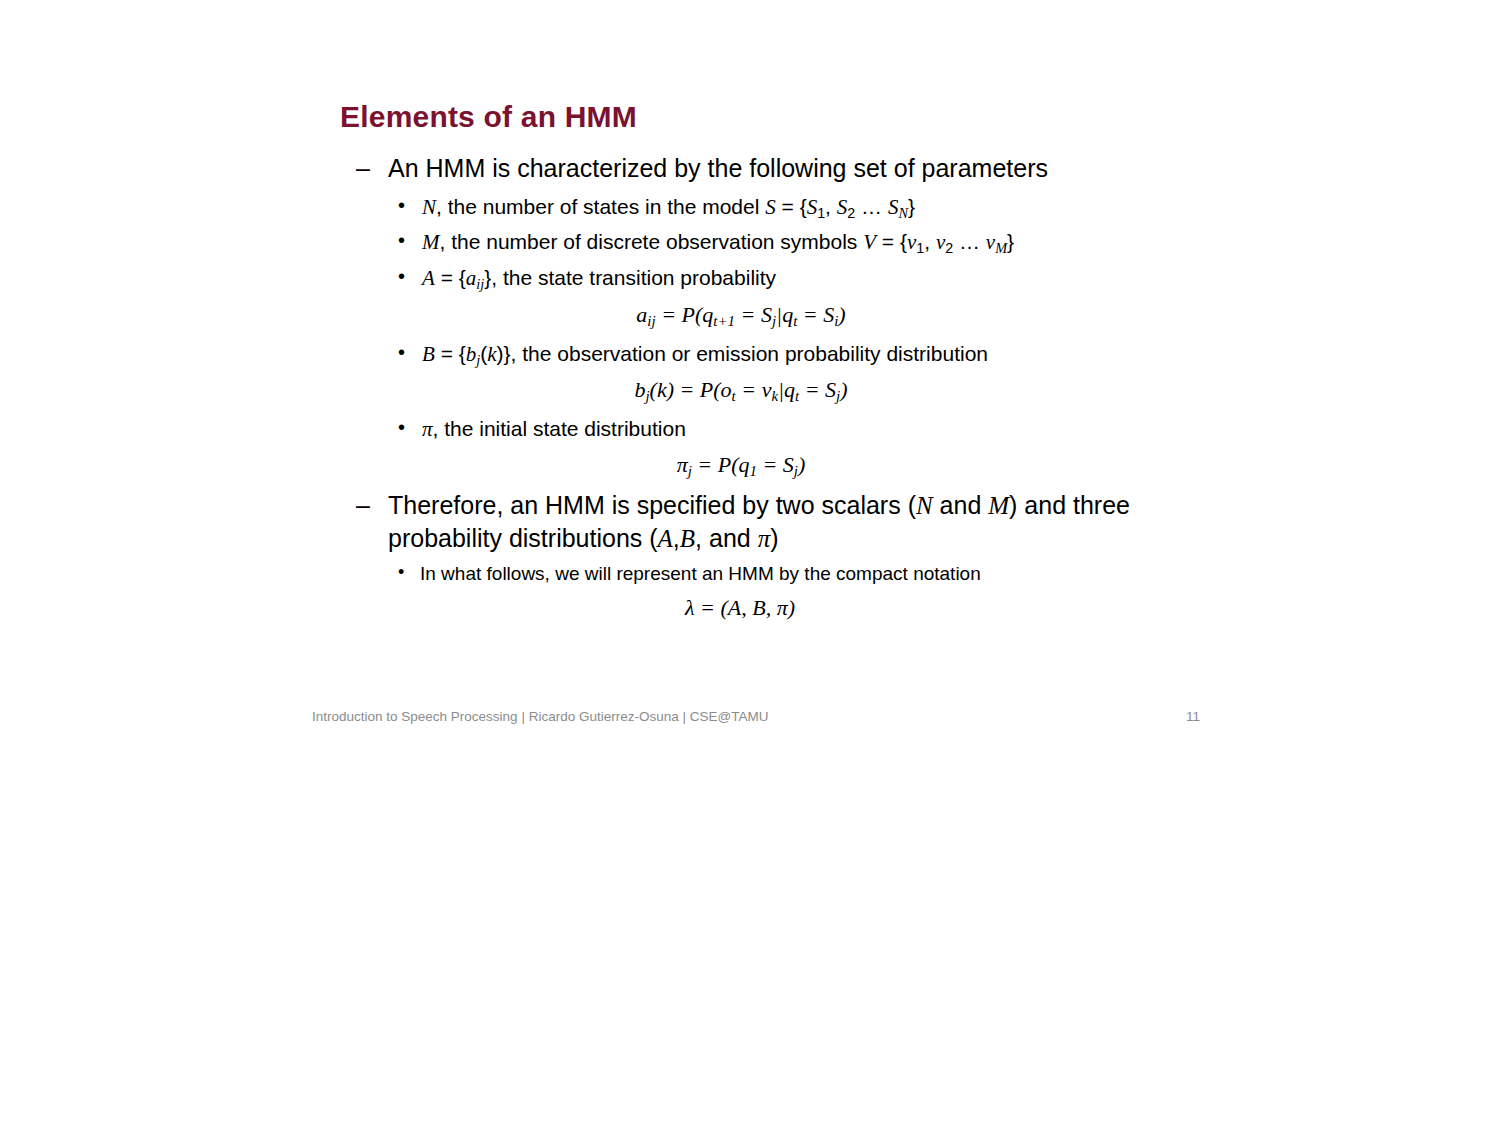Elements of an HMM
An HMM is characterized by the following set of parameters
N, the number of states in the model S = {S1, S2 … SN}
M, the number of discrete observation symbols V = {v1, v2 … vM}
A = {aij}, the state transition probability aij = P(qt+1 = Sj|qt = Si)
B = {bj(k)}, the observation or emission probability distribution bj(k) = P(ot = vk|qt = Sj)
π, the initial state distribution πj = P(q1 = Sj)
Therefore, an HMM is specified by two scalars (N and M) and three probability distributions (A,B, and π)
In what follows, we will represent an HMM by the compact notation λ = (A, B, π)
11 Introduction to Speech Processing | Ricardo Gutierrez-Osuna | CSE@TAMU